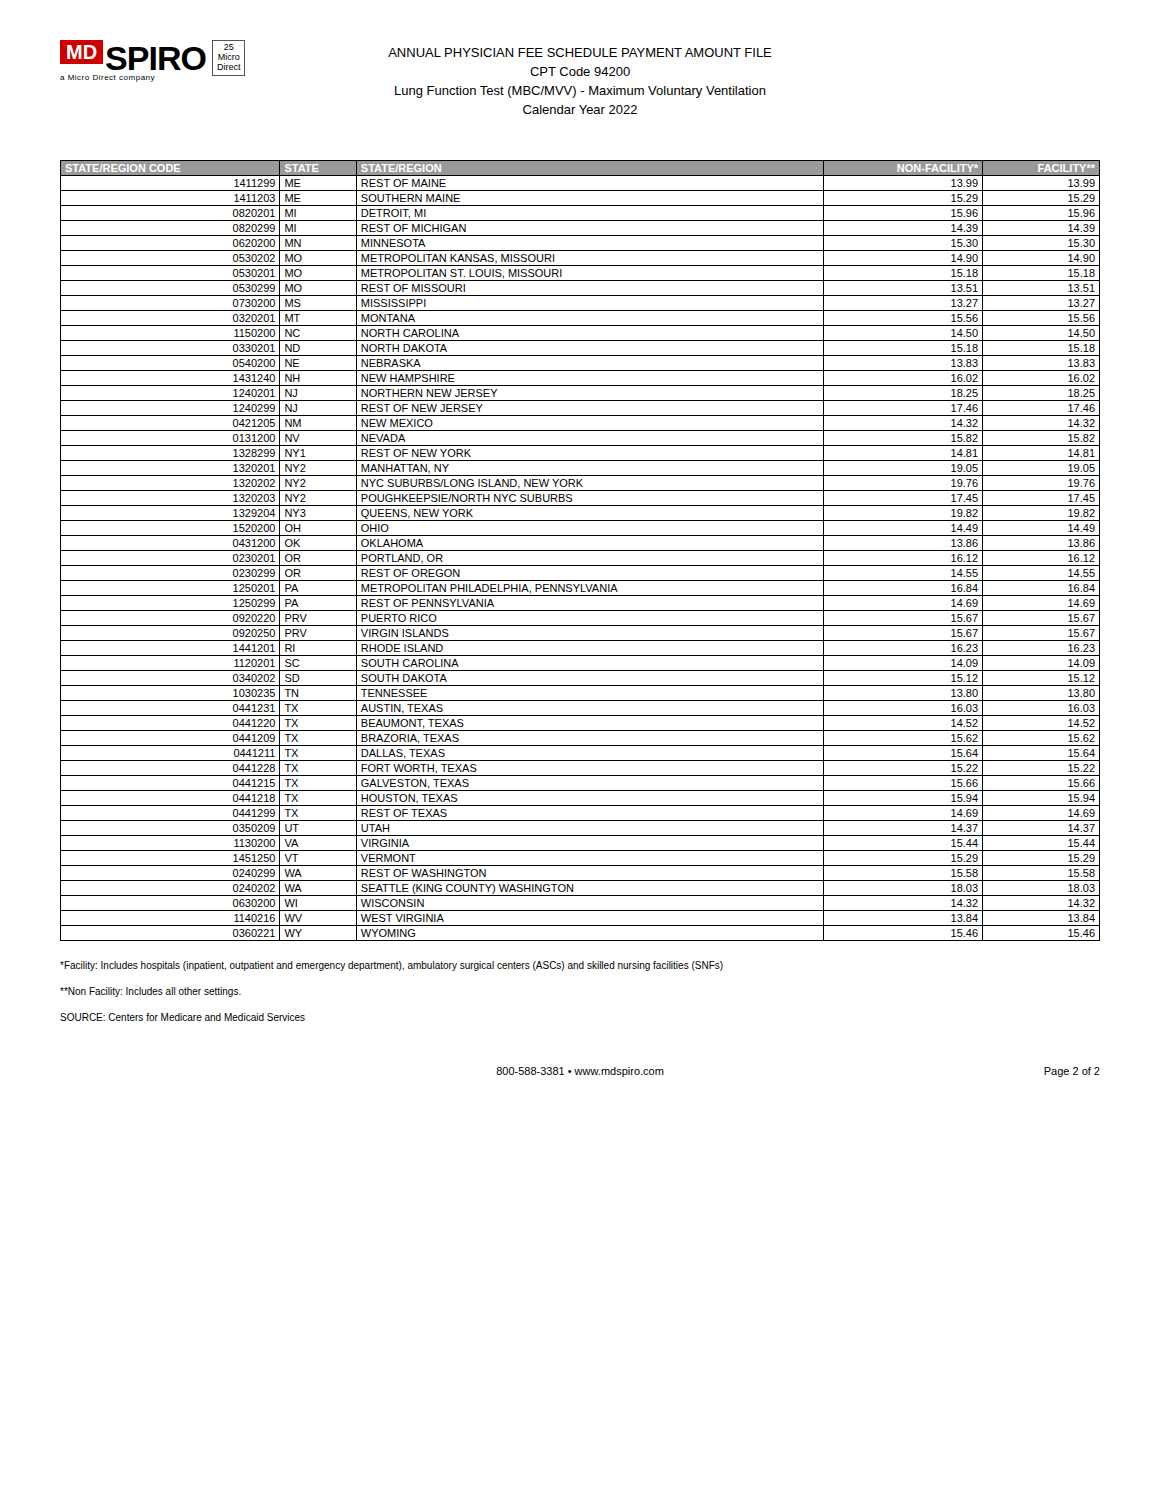MD SPIRO 25
Micro
Direct
a Micro Direct company
ANNUAL PHYSICIAN FEE SCHEDULE PAYMENT AMOUNT FILE
CPT Code 94200
Lung Function Test (MBC/MVV) - Maximum Voluntary Ventilation
Calendar Year 2022
| STATE/REGION CODE | STATE | STATE/REGION | NON-FACILITY* | FACILITY** |
| --- | --- | --- | --- | --- |
| 1411299 | ME | REST OF MAINE | 13.99 | 13.99 |
| 1411203 | ME | SOUTHERN MAINE | 15.29 | 15.29 |
| 0820201 | MI | DETROIT, MI | 15.96 | 15.96 |
| 0820299 | MI | REST OF MICHIGAN | 14.39 | 14.39 |
| 0620200 | MN | MINNESOTA | 15.30 | 15.30 |
| 0530202 | MO | METROPOLITAN KANSAS, MISSOURI | 14.90 | 14.90 |
| 0530201 | MO | METROPOLITAN ST. LOUIS, MISSOURI | 15.18 | 15.18 |
| 0530299 | MO | REST OF MISSOURI | 13.51 | 13.51 |
| 0730200 | MS | MISSISSIPPI | 13.27 | 13.27 |
| 0320201 | MT | MONTANA | 15.56 | 15.56 |
| 1150200 | NC | NORTH CAROLINA | 14.50 | 14.50 |
| 0330201 | ND | NORTH DAKOTA | 15.18 | 15.18 |
| 0540200 | NE | NEBRASKA | 13.83 | 13.83 |
| 1431240 | NH | NEW HAMPSHIRE | 16.02 | 16.02 |
| 1240201 | NJ | NORTHERN NEW JERSEY | 18.25 | 18.25 |
| 1240299 | NJ | REST OF NEW JERSEY | 17.46 | 17.46 |
| 0421205 | NM | NEW MEXICO | 14.32 | 14.32 |
| 0131200 | NV | NEVADA | 15.82 | 15.82 |
| 1328299 | NY1 | REST OF NEW YORK | 14.81 | 14.81 |
| 1320201 | NY2 | MANHATTAN, NY | 19.05 | 19.05 |
| 1320202 | NY2 | NYC SUBURBS/LONG ISLAND, NEW YORK | 19.76 | 19.76 |
| 1320203 | NY2 | POUGHKEEPSIE/NORTH NYC SUBURBS | 17.45 | 17.45 |
| 1329204 | NY3 | QUEENS, NEW YORK | 19.82 | 19.82 |
| 1520200 | OH | OHIO | 14.49 | 14.49 |
| 0431200 | OK | OKLAHOMA | 13.86 | 13.86 |
| 0230201 | OR | PORTLAND, OR | 16.12 | 16.12 |
| 0230299 | OR | REST OF OREGON | 14.55 | 14.55 |
| 1250201 | PA | METROPOLITAN PHILADELPHIA, PENNSYLVANIA | 16.84 | 16.84 |
| 1250299 | PA | REST OF PENNSYLVANIA | 14.69 | 14.69 |
| 0920220 | PRV | PUERTO RICO | 15.67 | 15.67 |
| 0920250 | PRV | VIRGIN ISLANDS | 15.67 | 15.67 |
| 1441201 | RI | RHODE ISLAND | 16.23 | 16.23 |
| 1120201 | SC | SOUTH CAROLINA | 14.09 | 14.09 |
| 0340202 | SD | SOUTH DAKOTA | 15.12 | 15.12 |
| 1030235 | TN | TENNESSEE | 13.80 | 13.80 |
| 0441231 | TX | AUSTIN, TEXAS | 16.03 | 16.03 |
| 0441220 | TX | BEAUMONT, TEXAS | 14.52 | 14.52 |
| 0441209 | TX | BRAZORIA, TEXAS | 15.62 | 15.62 |
| 0441211 | TX | DALLAS, TEXAS | 15.64 | 15.64 |
| 0441228 | TX | FORT WORTH, TEXAS | 15.22 | 15.22 |
| 0441215 | TX | GALVESTON, TEXAS | 15.66 | 15.66 |
| 0441218 | TX | HOUSTON, TEXAS | 15.94 | 15.94 |
| 0441299 | TX | REST OF TEXAS | 14.69 | 14.69 |
| 0350209 | UT | UTAH | 14.37 | 14.37 |
| 1130200 | VA | VIRGINIA | 15.44 | 15.44 |
| 1451250 | VT | VERMONT | 15.29 | 15.29 |
| 0240299 | WA | REST OF WASHINGTON | 15.58 | 15.58 |
| 0240202 | WA | SEATTLE (KING COUNTY) WASHINGTON | 18.03 | 18.03 |
| 0630200 | WI | WISCONSIN | 14.32 | 14.32 |
| 1140216 | WV | WEST VIRGINIA | 13.84 | 13.84 |
| 0360221 | WY | WYOMING | 15.46 | 15.46 |
*Facility: Includes hospitals (inpatient, outpatient and emergency department), ambulatory surgical centers (ASCs) and skilled nursing facilities (SNFs)
**Non Facility: Includes all other settings.
SOURCE: Centers for Medicare and Medicaid Services
800-588-3381 • www.mdspiro.com Page 2 of 2